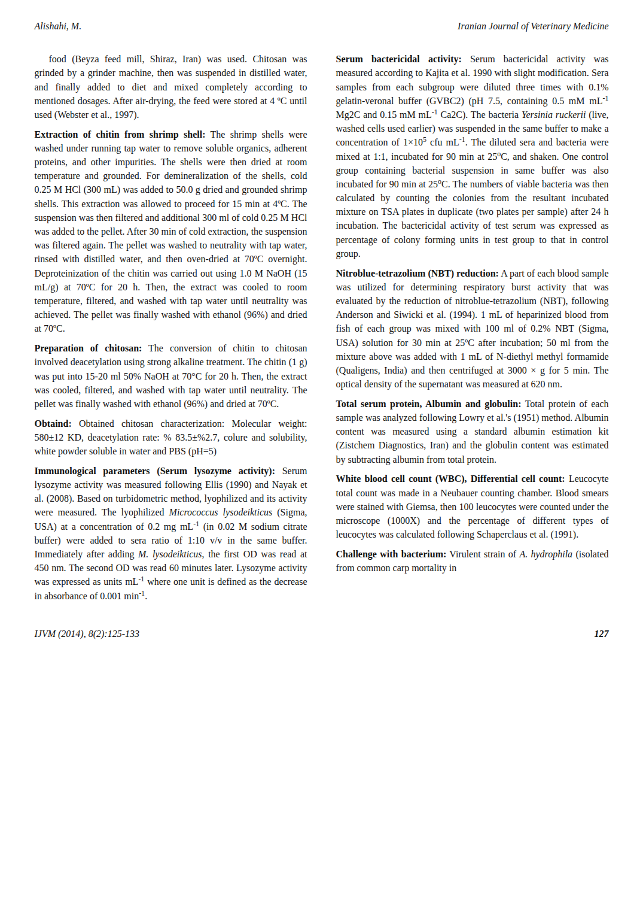Alishahi, M. Iranian Journal of Veterinary Medicine
food (Beyza feed mill, Shiraz, Iran) was used. Chitosan was grinded by a grinder machine, then was suspended in distilled water, and finally added to diet and mixed completely according to mentioned dosages. After air-drying, the feed were stored at 4 ºC until used (Webster et al., 1997).
Extraction of chitin from shrimp shell:
The shrimp shells were washed under running tap water to remove soluble organics, adherent proteins, and other impurities. The shells were then dried at room temperature and grounded. For demineralization of the shells, cold 0.25 M HCl (300 mL) was added to 50.0 g dried and grounded shrimp shells. This extraction was allowed to proceed for 15 min at 4ºC. The suspension was then filtered and additional 300 ml of cold 0.25 M HCl was added to the pellet. After 30 min of cold extraction, the suspension was filtered again. The pellet was washed to neutrality with tap water, rinsed with distilled water, and then oven-dried at 70ºC overnight. Deproteinization of the chitin was carried out using 1.0 M NaOH (15 mL/g) at 70ºC for 20 h. Then, the extract was cooled to room temperature, filtered, and washed with tap water until neutrality was achieved. The pellet was finally washed with ethanol (96%) and dried at 70ºC.
Preparation of chitosan:
The conversion of chitin to chitosan involved deacetylation using strong alkaline treatment. The chitin (1 g) was put into 15-20 ml 50% NaOH at 70°C for 20 h. Then, the extract was cooled, filtered, and washed with tap water until neutrality. The pellet was finally washed with ethanol (96%) and dried at 70ºC.
Obtaind:
Obtained chitosan characterization: Molecular weight: 580±12 KD, deacetylation rate: % 83.5±%2.7, colure and solubility, white powder soluble in water and PBS (pH=5)
Immunological parameters (Serum lysozyme activity):
Serum lysozyme activity was measured following Ellis (1990) and Nayak et al. (2008). Based on turbidometric method, lyophilized and its activity were measured. The lyophilized Micrococcus lysodeikticus (Sigma, USA) at a concentration of 0.2 mg mL-1 (in 0.02 M sodium citrate buffer) were added to sera ratio of 1:10 v/v in the same buffer. Immediately after adding M. lysodeikticus, the first OD was read at 450 nm. The second OD was read 60 minutes later. Lysozyme activity was expressed as units mL-1 where one unit is defined as the decrease in absorbance of 0.001 min-1.
Serum bactericidal activity:
Serum bactericidal activity was measured according to Kajita et al. 1990 with slight modification. Sera samples from each subgroup were diluted three times with 0.1% gelatin-veronal buffer (GVBC2) (pH 7.5, containing 0.5 mM mL-1 Mg2C and 0.15 mM mL-1 Ca2C). The bacteria Yersinia ruckerii (live, washed cells used earlier) was suspended in the same buffer to make a concentration of 1×105 cfu mL-1. The diluted sera and bacteria were mixed at 1:1, incubated for 90 min at 25oC, and shaken. One control group containing bacterial suspension in same buffer was also incubated for 90 min at 25oC. The numbers of viable bacteria was then calculated by counting the colonies from the resultant incubated mixture on TSA plates in duplicate (two plates per sample) after 24 h incubation. The bactericidal activity of test serum was expressed as percentage of colony forming units in test group to that in control group.
Nitroblue-tetrazolium (NBT) reduction:
A part of each blood sample was utilized for determining respiratory burst activity that was evaluated by the reduction of nitroblue-tetrazolium (NBT), following Anderson and Siwicki et al. (1994). 1 mL of heparinized blood from fish of each group was mixed with 100 ml of 0.2% NBT (Sigma, USA) solution for 30 min at 25ºC after incubation; 50 ml from the mixture above was added with 1 mL of N-diethyl methyl formamide (Qualigens, India) and then centrifuged at 3000 × g for 5 min. The optical density of the supernatant was measured at 620 nm.
Total serum protein, Albumin and globulin:
Total protein of each sample was analyzed following Lowry et al.'s (1951) method. Albumin content was measured using a standard albumin estimation kit (Zistchem Diagnostics, Iran) and the globulin content was estimated by subtracting albumin from total protein.
White blood cell count (WBC), Differential cell count:
Leucocyte total count was made in a Neubauer counting chamber. Blood smears were stained with Giemsa, then 100 leucocytes were counted under the microscope (1000X) and the percentage of different types of leucocytes was calculated following Schaperclaus et al. (1991).
Challenge with bacterium:
Virulent strain of A. hydrophila (isolated from common carp mortality in
IJVM (2014), 8(2):125-133 127